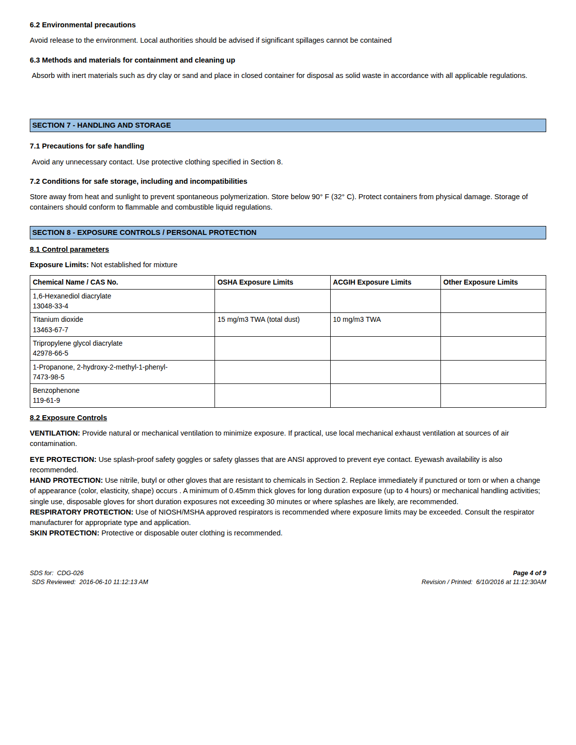6.2 Environmental precautions
Avoid release to the environment. Local authorities should be advised if significant spillages cannot be contained
6.3 Methods and materials for containment and cleaning up
Absorb with inert materials such as dry clay or sand and place in closed container for disposal as solid waste in accordance with all applicable regulations.
SECTION 7 - HANDLING AND STORAGE
7.1 Precautions for safe handling
Avoid any unnecessary contact. Use protective clothing specified in Section 8.
7.2 Conditions for safe storage, including and incompatibilities
Store away from heat and sunlight to prevent spontaneous polymerization. Store below 90° F (32° C). Protect containers from physical damage. Storage of containers should conform to flammable and combustible liquid regulations.
SECTION 8 - EXPOSURE CONTROLS / PERSONAL PROTECTION
8.1 Control parameters
Exposure Limits: Not established for mixture
| Chemical Name / CAS No. | OSHA Exposure Limits | ACGIH Exposure Limits | Other Exposure Limits |
| --- | --- | --- | --- |
| 1,6-Hexanediol diacrylate 13048-33-4 | | | |
| Titanium dioxide 13463-67-7 | 15 mg/m3 TWA (total dust) | 10 mg/m3 TWA | |
| Tripropylene glycol diacrylate 42978-66-5 | | | |
| 1-Propanone, 2-hydroxy-2-methyl-1-phenyl- 7473-98-5 | | | |
| Benzophenone 119-61-9 | | | |
8.2 Exposure Controls
VENTILATION: Provide natural or mechanical ventilation to minimize exposure. If practical, use local mechanical exhaust ventilation at sources of air contamination.
EYE PROTECTION: Use splash-proof safety goggles or safety glasses that are ANSI approved to prevent eye contact. Eyewash availability is also recommended.
HAND PROTECTION: Use nitrile, butyl or other gloves that are resistant to chemicals in Section 2. Replace immediately if punctured or torn or when a change of appearance (color, elasticity, shape) occurs . A minimum of 0.45mm thick gloves for long duration exposure (up to 4 hours) or mechanical handling activities; single use, disposable gloves for short duration exposures not exceeding 30 minutes or where splashes are likely, are recommended.
RESPIRATORY PROTECTION: Use of NIOSH/MSHA approved respirators is recommended where exposure limits may be exceeded. Consult the respirator manufacturer for appropriate type and application.
SKIN PROTECTION: Protective or disposable outer clothing is recommended.
SDS for: CDG-026
Page 4 of 9
SDS Reviewed: 2016-06-10 11:12:13 AM
Revision / Printed: 6/10/2016 at 11:12:30AM